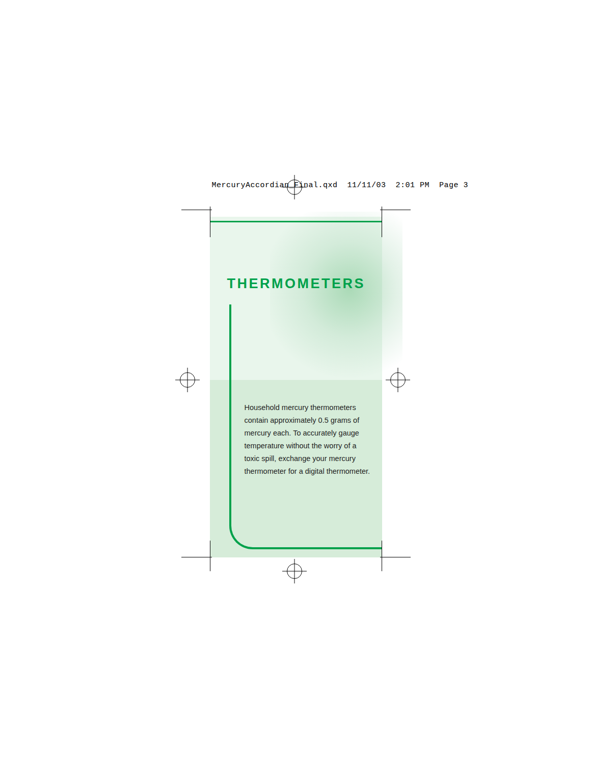MercuryAccordian_Final.qxd 11/11/03 2:01 PM Page 3
THERMOMETERS
Household mercury thermometers contain approximately 0.5 grams of mercury each. To accurately gauge temperature without the worry of a toxic spill, exchange your mercury thermometer for a digital thermometer.